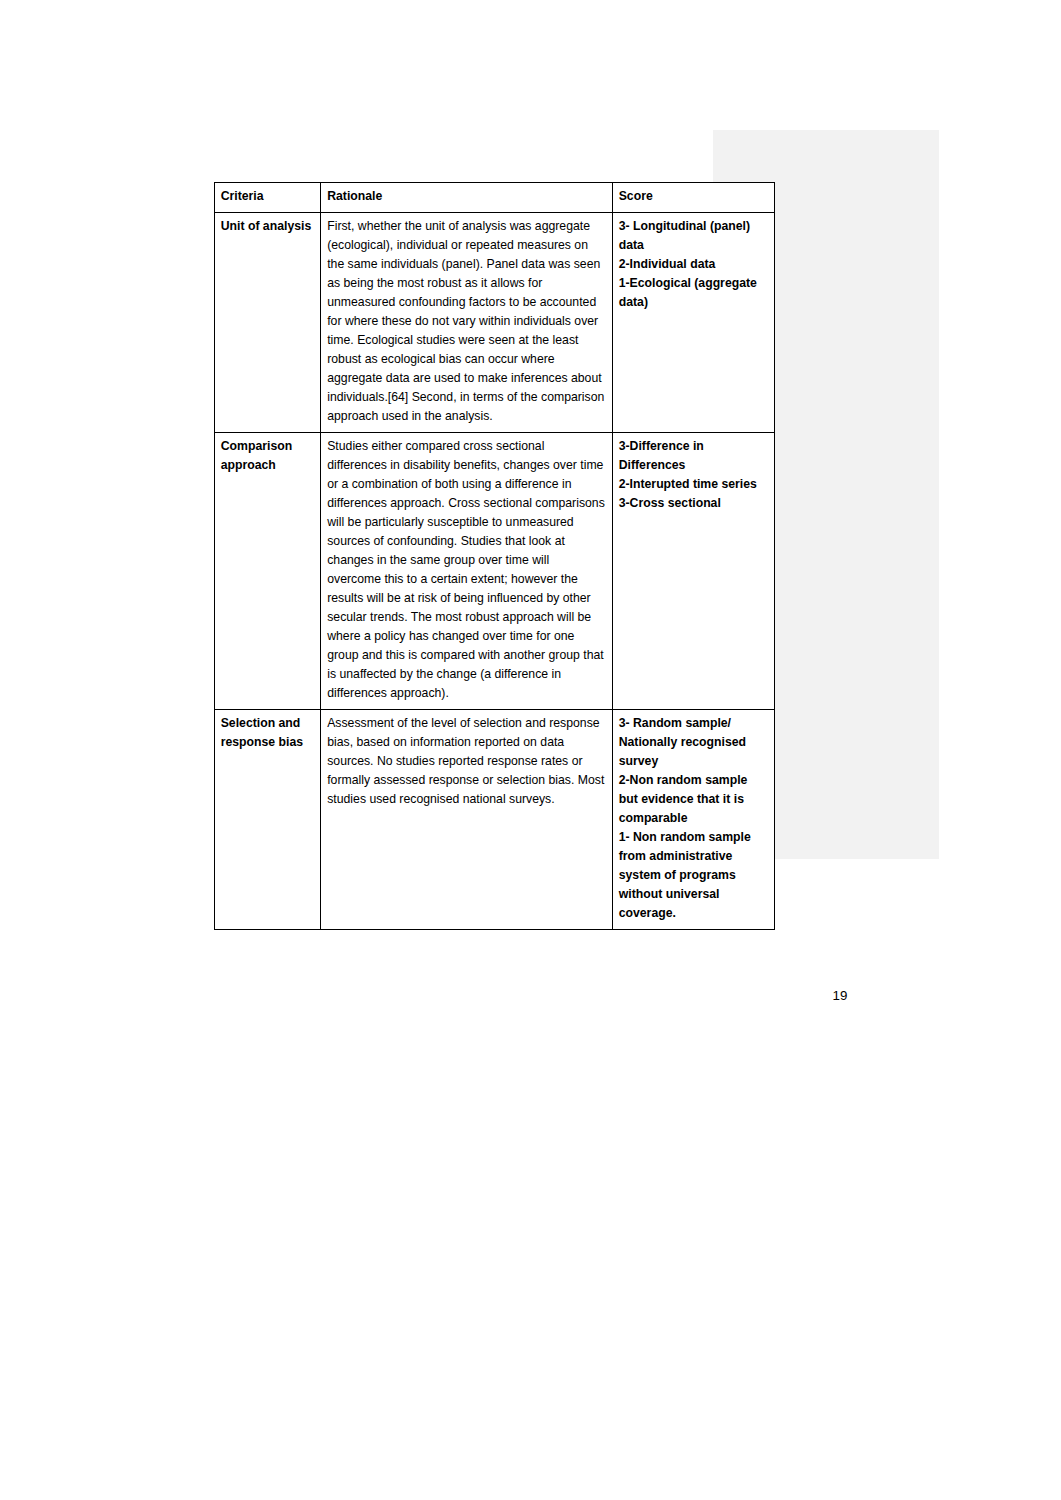| Criteria | Rationale | Score |
| --- | --- | --- |
| Unit of analysis | First, whether the unit of analysis was aggregate (ecological), individual or repeated measures on the same individuals (panel). Panel data was seen as being the most robust as it allows for unmeasured confounding factors to be accounted for where these do not vary within individuals over time. Ecological studies were seen at the least robust as ecological bias can occur where aggregate data are used to make inferences about individuals.[64] Second, in terms of the comparison approach used in the analysis. | 3- Longitudinal (panel) data 2-Individual data 1-Ecological (aggregate data) |
| Comparison approach | Studies either compared cross sectional differences in disability benefits, changes over time or a combination of both using a difference in differences approach. Cross sectional comparisons will be particularly susceptible to unmeasured sources of confounding. Studies that look at changes in the same group over time will overcome this to a certain extent; however the results will be at risk of being influenced by other secular trends. The most robust approach will be where a policy has changed over time for one group and this is compared with another group that is unaffected by the change (a difference in differences approach). | 3-Difference in Differences 2-Interupted time series 3-Cross sectional |
| Selection and response bias | Assessment of the level of selection and response bias, based on information reported on data sources. No studies reported response rates or formally assessed response or selection bias. Most studies used recognised national surveys. | 3- Random sample/ Nationally recognised survey 2-Non random sample but evidence that it is comparable 1- Non random sample from administrative system of programs without universal coverage. |
19